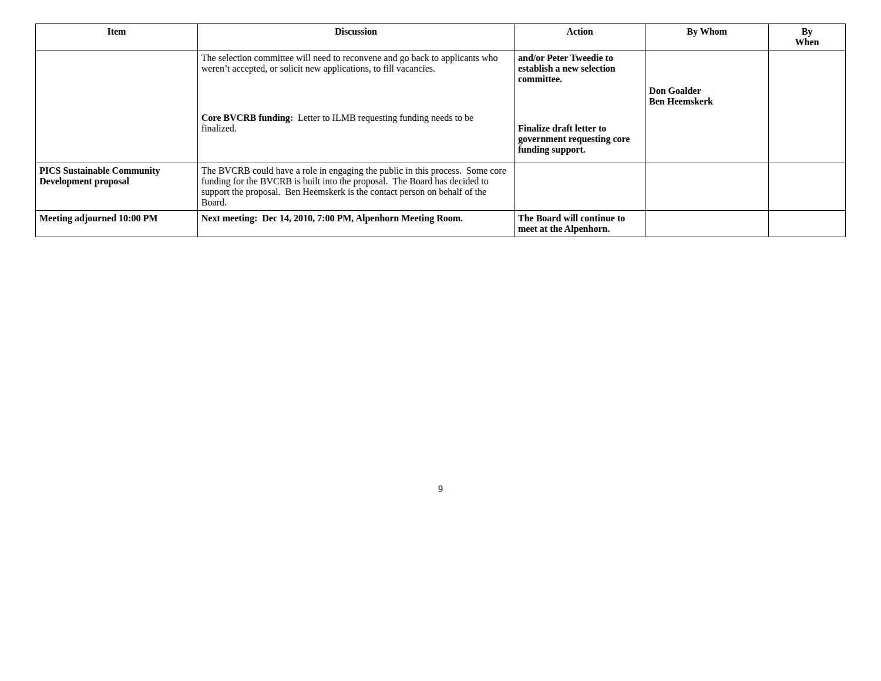| Item | Discussion | Action | By Whom | By When |
| --- | --- | --- | --- | --- |
| | The selection committee will need to reconvene and go back to applicants who weren’t accepted, or solicit new applications, to fill vacancies. Core BVCRB funding: Letter to ILMB requesting funding needs to be finalized. | and/or Peter Tweedie to establish a new selection committee. Finalize draft letter to government requesting core funding support. | Don Goalder Ben Heemskerk | |
| PICS Sustainable Community Development proposal | The BVCRB could have a role in engaging the public in this process. Some core funding for the BVCRB is built into the proposal. The Board has decided to support the proposal. Ben Heemskerk is the contact person on behalf of the Board. | | | |
| Meeting adjourned 10:00 PM | Next meeting: Dec 14, 2010, 7:00 PM, Alpenhorn Meeting Room. | The Board will continue to meet at the Alpenhorn. | | |
9